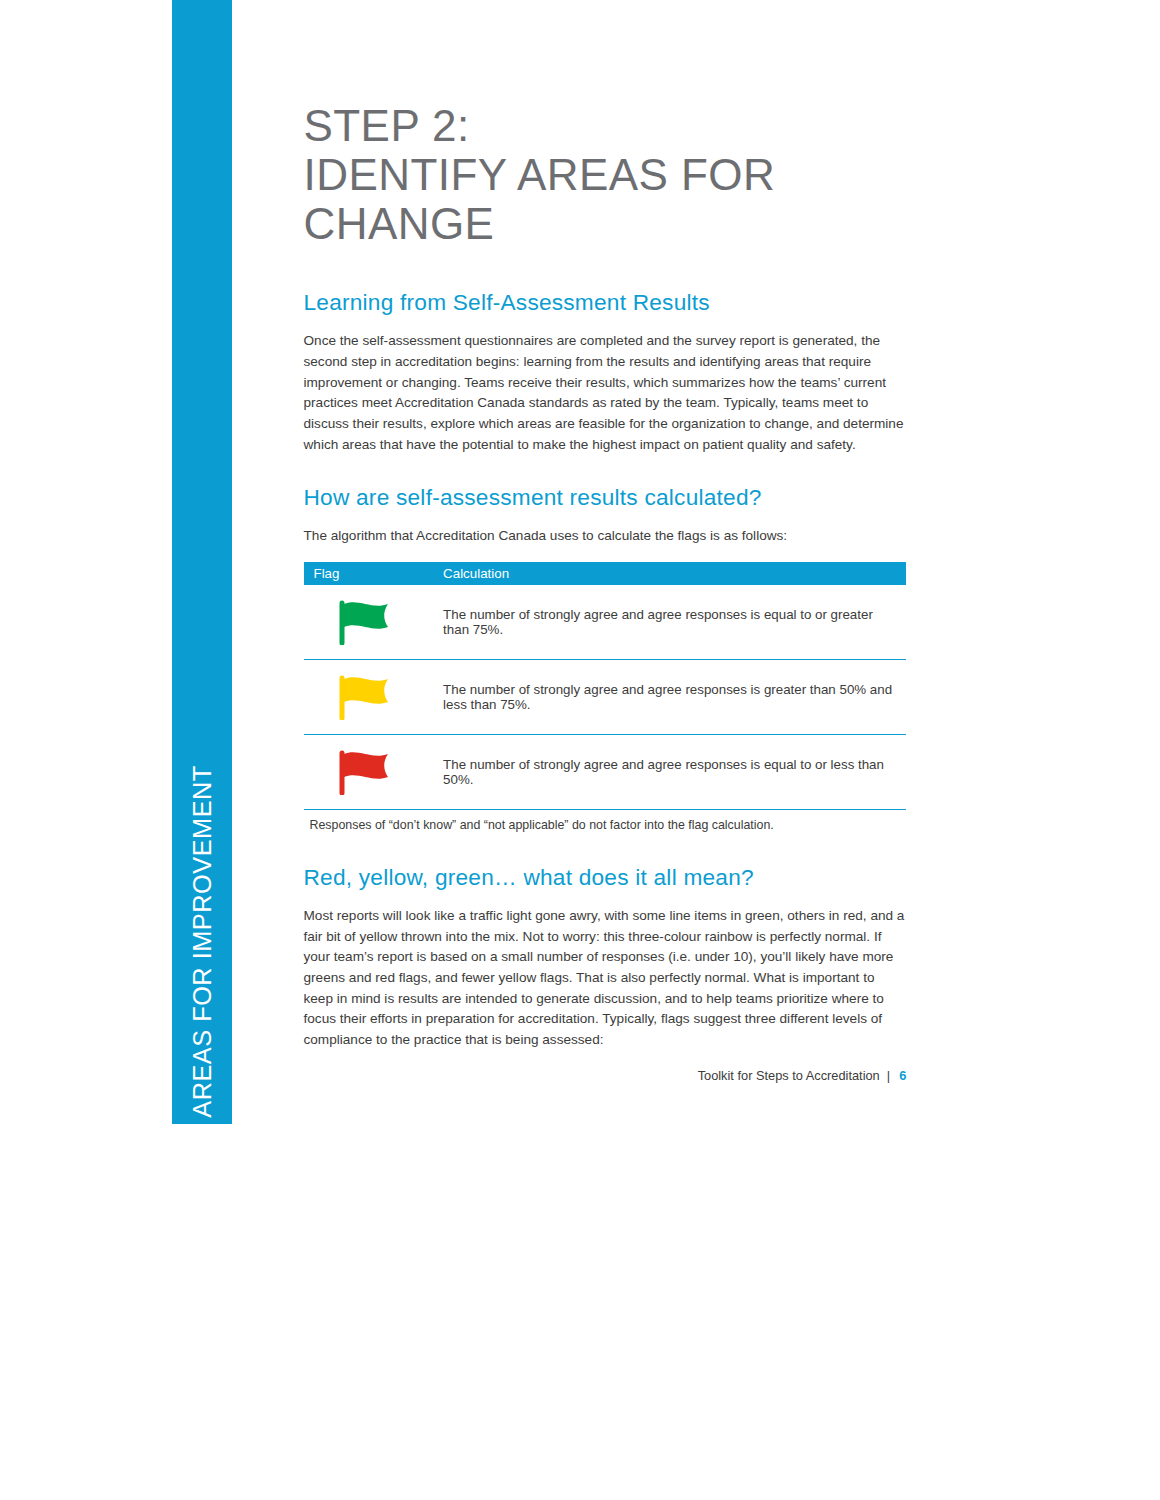STEP 2: IDENTIFY AREAS FOR IMPROVEMENT
STEP 2:
IDENTIFY AREAS FOR CHANGE
Learning from Self-Assessment Results
Once the self-assessment questionnaires are completed and the survey report is generated, the second step in accreditation begins: learning from the results and identifying areas that require improvement or changing. Teams receive their results, which summarizes how the teams’ current practices meet Accreditation Canada standards as rated by the team. Typically, teams meet to discuss their results, explore which areas are feasible for the organization to change, and determine which areas that have the potential to make the highest impact on patient quality and safety.
How are self-assessment results calculated?
The algorithm that Accreditation Canada uses to calculate the flags is as follows:
| Flag | Calculation |
| --- | --- |
| | The number of strongly agree and agree responses is equal to or greater than 75%. |
| | The number of strongly agree and agree responses is greater than 50% and less than 75%. |
| | The number of strongly agree and agree responses is equal to or less than 50%. |
Responses of “don’t know” and “not applicable” do not factor into the flag calculation.
Red, yellow, green… what does it all mean?
Most reports will look like a traffic light gone awry, with some line items in green, others in red, and a fair bit of yellow thrown into the mix. Not to worry: this three-colour rainbow is perfectly normal. If your team’s report is based on a small number of responses (i.e. under 10), you’ll likely have more greens and red flags, and fewer yellow flags. That is also perfectly normal. What is important to keep in mind is results are intended to generate discussion, and to help teams prioritize where to focus their efforts in preparation for accreditation. Typically, flags suggest three different levels of compliance to the practice that is being assessed:
Toolkit for Steps to Accreditation | 6